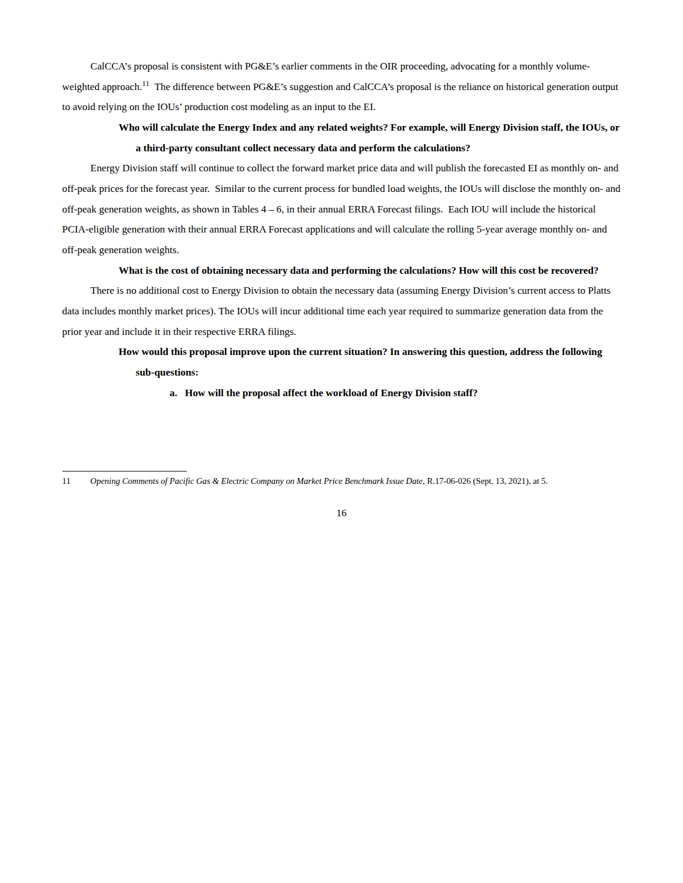CalCCA’s proposal is consistent with PG&E’s earlier comments in the OIR proceeding, advocating for a monthly volume-weighted approach.11 The difference between PG&E’s suggestion and CalCCA’s proposal is the reliance on historical generation output to avoid relying on the IOUs’ production cost modeling as an input to the EI.
Who will calculate the Energy Index and any related weights? For example, will Energy Division staff, the IOUs, or a third-party consultant collect necessary data and perform the calculations?
Energy Division staff will continue to collect the forward market price data and will publish the forecasted EI as monthly on- and off-peak prices for the forecast year. Similar to the current process for bundled load weights, the IOUs will disclose the monthly on- and off-peak generation weights, as shown in Tables 4 – 6, in their annual ERRA Forecast filings. Each IOU will include the historical PCIA-eligible generation with their annual ERRA Forecast applications and will calculate the rolling 5-year average monthly on- and off-peak generation weights.
What is the cost of obtaining necessary data and performing the calculations? How will this cost be recovered?
There is no additional cost to Energy Division to obtain the necessary data (assuming Energy Division’s current access to Platts data includes monthly market prices). The IOUs will incur additional time each year required to summarize generation data from the prior year and include it in their respective ERRA filings.
How would this proposal improve upon the current situation? In answering this question, address the following sub-questions:
a. How will the proposal affect the workload of Energy Division staff?
11 Opening Comments of Pacific Gas & Electric Company on Market Price Benchmark Issue Date, R.17-06-026 (Sept. 13, 2021), at 5.
16